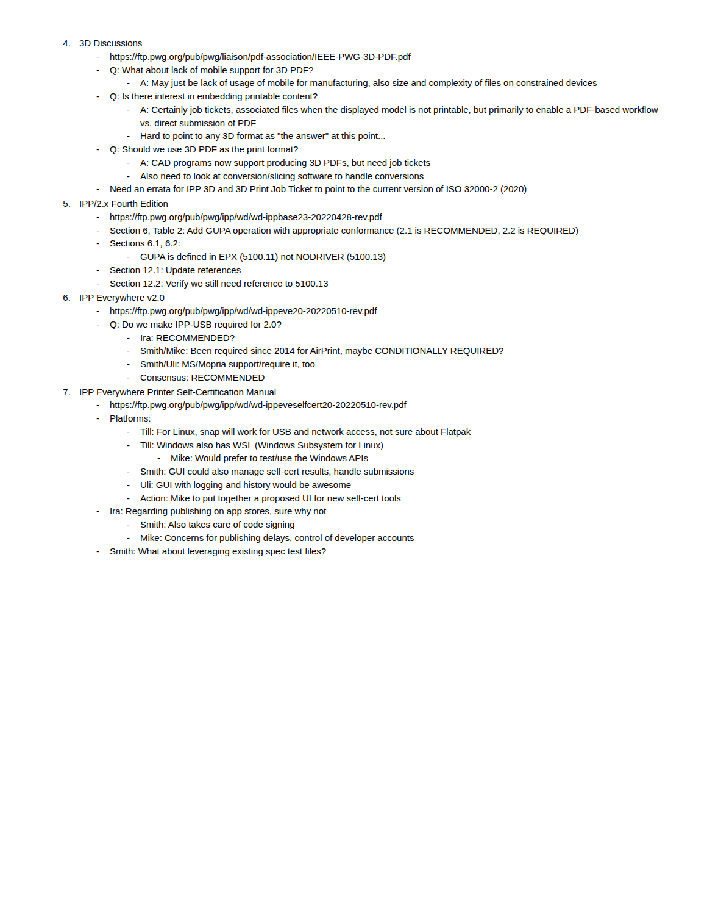3D Discussions
https://ftp.pwg.org/pub/pwg/liaison/pdf-association/IEEE-PWG-3D-PDF.pdf
Q: What about lack of mobile support for 3D PDF?
A: May just be lack of usage of mobile for manufacturing, also size and complexity of files on constrained devices
Q: Is there interest in embedding printable content?
A: Certainly job tickets, associated files when the displayed model is not printable, but primarily to enable a PDF-based workflow vs. direct submission of PDF
Hard to point to any 3D format as "the answer" at this point...
Q: Should we use 3D PDF as the print format?
A: CAD programs now support producing 3D PDFs, but need job tickets
Also need to look at conversion/slicing software to handle conversions
Need an errata for IPP 3D and 3D Print Job Ticket to point to the current version of ISO 32000-2 (2020)
IPP/2.x Fourth Edition
https://ftp.pwg.org/pub/pwg/ipp/wd/wd-ippbase23-20220428-rev.pdf
Section 6, Table 2: Add GUPA operation with appropriate conformance (2.1 is RECOMMENDED, 2.2 is REQUIRED)
Sections 6.1, 6.2:
GUPA is defined in EPX (5100.11) not NODRIVER (5100.13)
Section 12.1: Update references
Section 12.2: Verify we still need reference to 5100.13
IPP Everywhere v2.0
https://ftp.pwg.org/pub/pwg/ipp/wd/wd-ippeve20-20220510-rev.pdf
Q: Do we make IPP-USB required for 2.0?
Ira: RECOMMENDED?
Smith/Mike: Been required since 2014 for AirPrint, maybe CONDITIONALLY REQUIRED?
Smith/Uli: MS/Mopria support/require it, too
Consensus: RECOMMENDED
IPP Everywhere Printer Self-Certification Manual
https://ftp.pwg.org/pub/pwg/ipp/wd/wd-ippeveselfcert20-20220510-rev.pdf
Platforms:
Till: For Linux, snap will work for USB and network access, not sure about Flatpak
Till: Windows also has WSL (Windows Subsystem for Linux)
Mike: Would prefer to test/use the Windows APIs
Smith: GUI could also manage self-cert results, handle submissions
Uli: GUI with logging and history would be awesome
Action: Mike to put together a proposed UI for new self-cert tools
Ira: Regarding publishing on app stores, sure why not
Smith: Also takes care of code signing
Mike: Concerns for publishing delays, control of developer accounts
Smith: What about leveraging existing spec test files?